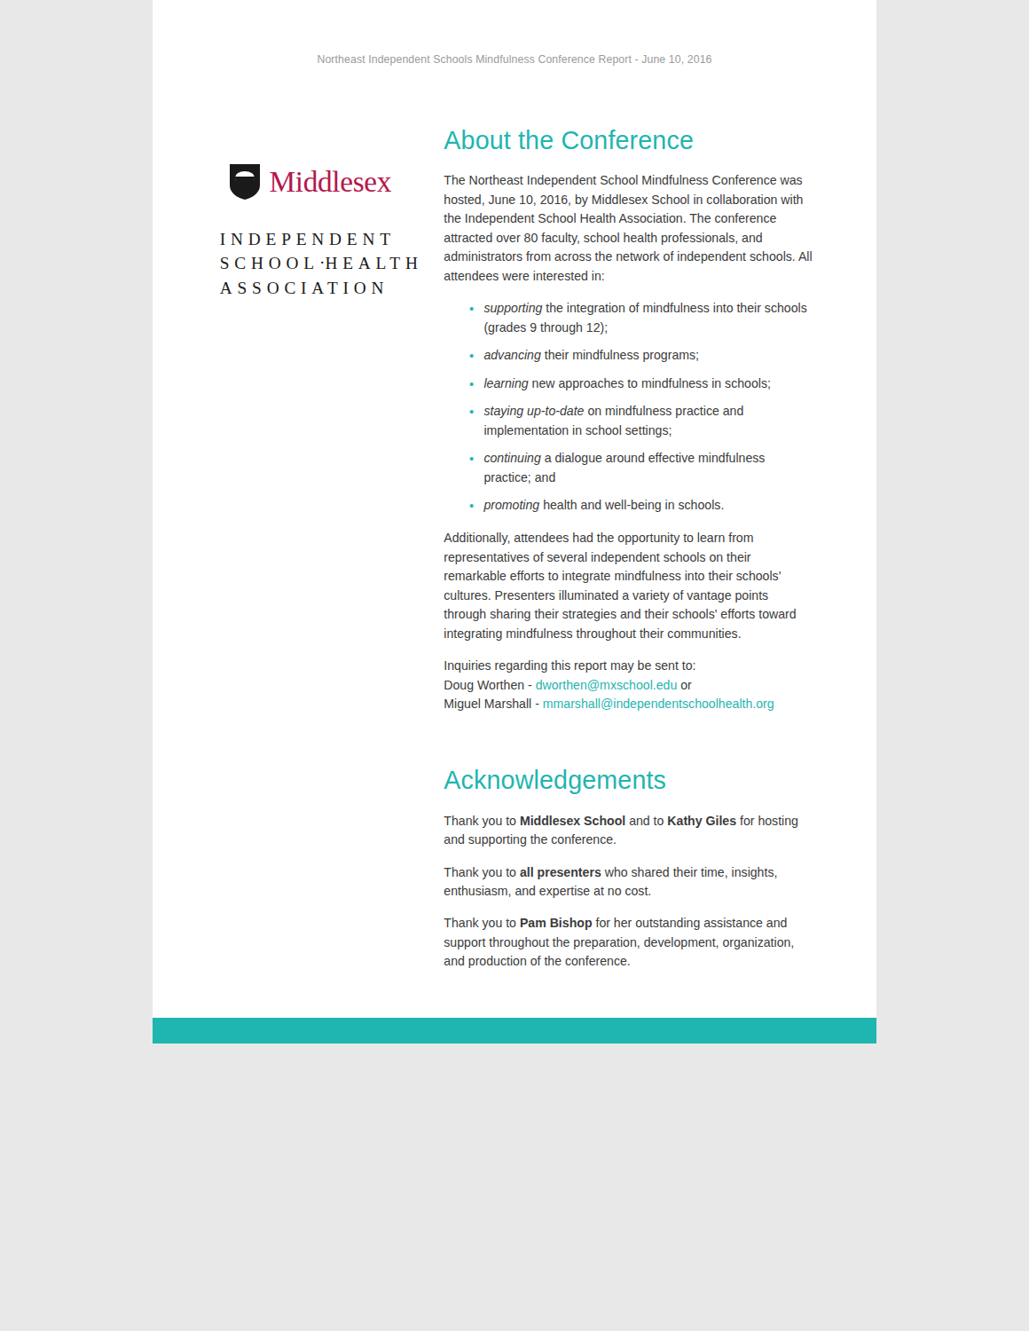Northeast Independent Schools Mindfulness Conference Report - June 10, 2016
Middlesex
INDEPENDENT
SCHOOL·HEALTH
ASSOCIATION
About the Conference
The Northeast Independent School Mindfulness Conference was hosted, June 10, 2016, by Middlesex School in collaboration with the Independent School Health Association. The conference attracted over 80 faculty, school health professionals, and administrators from across the network of independent schools. All attendees were interested in:
supporting the integration of mindfulness into their schools (grades 9 through 12);
advancing their mindfulness programs;
learning new approaches to mindfulness in schools;
staying up-to-date on mindfulness practice and implementation in school settings;
continuing a dialogue around effective mindfulness practice; and
promoting health and well-being in schools.
Additionally, attendees had the opportunity to learn from representatives of several independent schools on their remarkable efforts to integrate mindfulness into their schools' cultures. Presenters illuminated a variety of vantage points through sharing their strategies and their schools' efforts toward integrating mindfulness throughout their communities.
Inquiries regarding this report may be sent to:
Doug Worthen - dworthen@mxschool.edu or
Miguel Marshall - mmarshall@independentschoolhealth.org
Acknowledgements
Thank you to Middlesex School and to Kathy Giles for hosting and supporting the conference.
Thank you to all presenters who shared their time, insights, enthusiasm, and expertise at no cost.
Thank you to Pam Bishop for her outstanding assistance and support throughout the preparation, development, organization, and production of the conference.
2